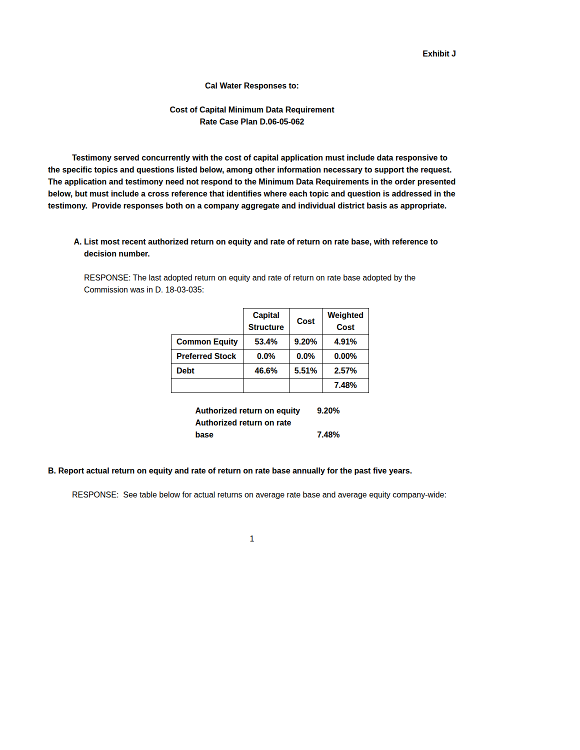Exhibit J
Cal Water Responses to:
Cost of Capital Minimum Data Requirement
Rate Case Plan D.06-05-062
Testimony served concurrently with the cost of capital application must include data responsive to the specific topics and questions listed below, among other information necessary to support the request. The application and testimony need not respond to the Minimum Data Requirements in the order presented below, but must include a cross reference that identifies where each topic and question is addressed in the testimony. Provide responses both on a company aggregate and individual district basis as appropriate.
List most recent authorized return on equity and rate of return on rate base, with reference to decision number.
RESPONSE: The last adopted return on equity and rate of return on rate base adopted by the Commission was in D. 18-03-035:
| | Capital Structure | Cost | Weighted Cost |
| --- | --- | --- | --- |
| Common Equity | 53.4% | 9.20% | 4.91% |
| Preferred Stock | 0.0% | 0.0% | 0.00% |
| Debt | 46.6% | 5.51% | 2.57% |
| | | | 7.48% |
| Authorized return on equity | 9.20% |
| Authorized return on rate base | 7.48% |
B. Report actual return on equity and rate of return on rate base annually for the past five years.
RESPONSE: See table below for actual returns on average rate base and average equity company-wide:
1